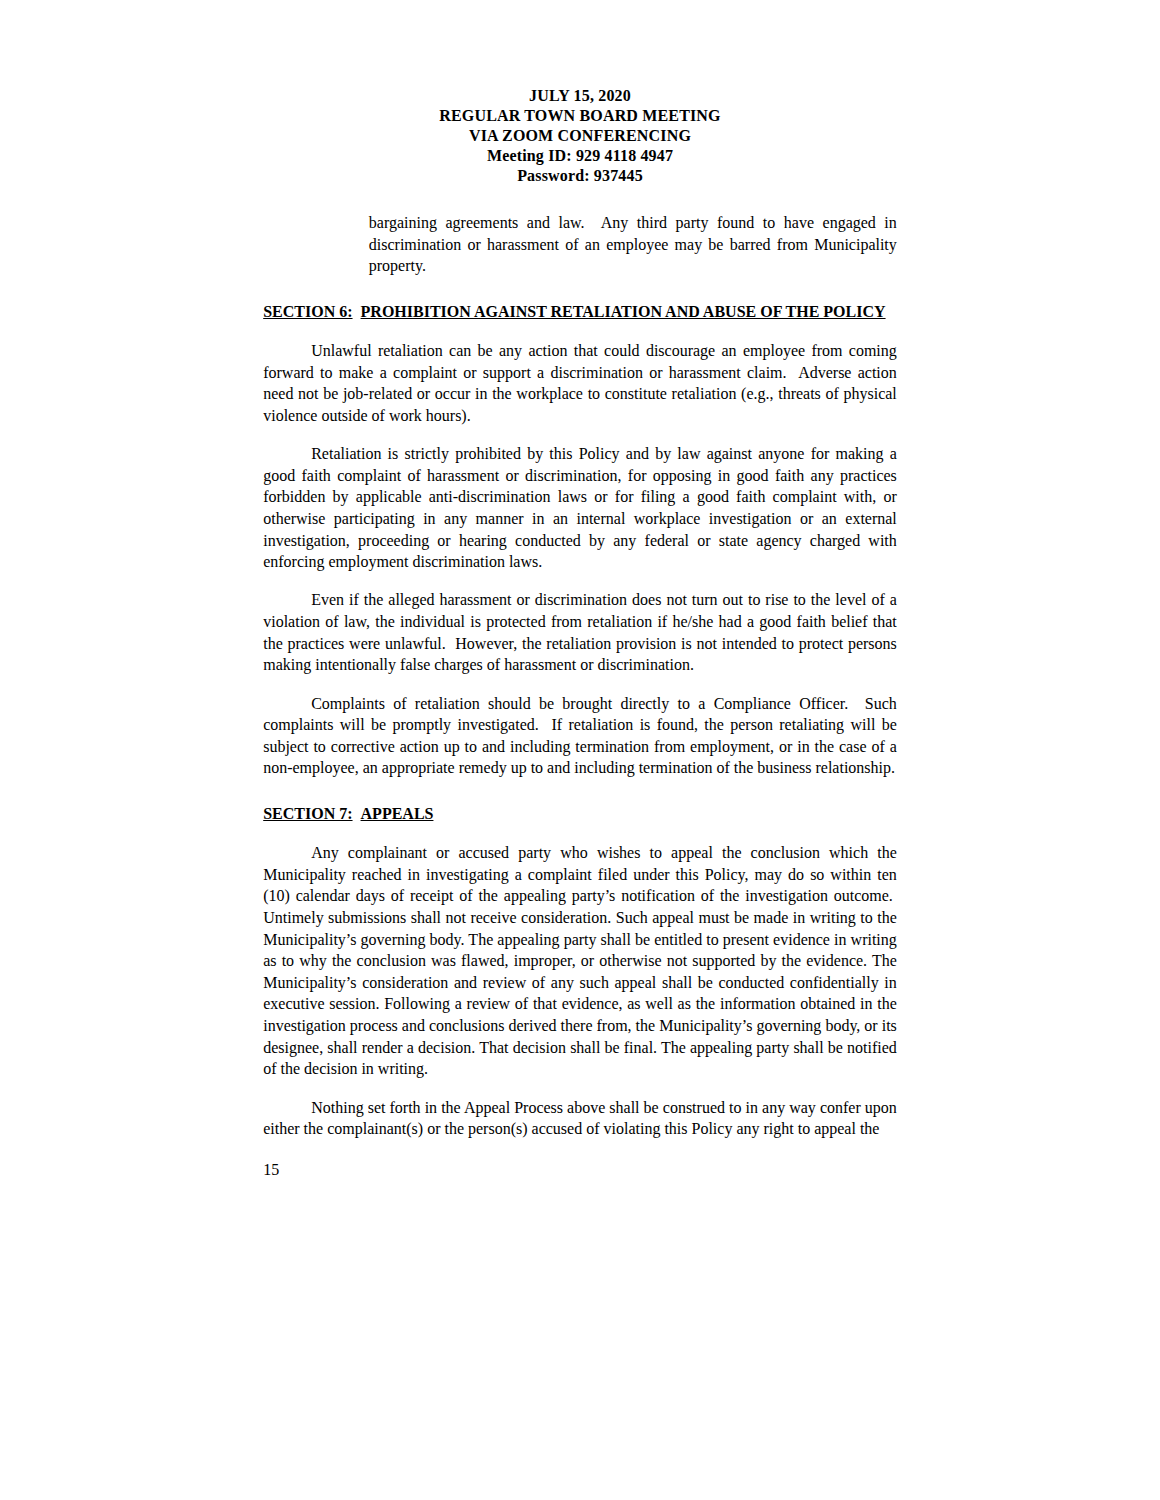JULY 15, 2020
REGULAR TOWN BOARD MEETING
VIA ZOOM CONFERENCING
Meeting ID: 929 4118 4947
Password: 937445
bargaining agreements and law. Any third party found to have engaged in discrimination or harassment of an employee may be barred from Municipality property.
SECTION 6: PROHIBITION AGAINST RETALIATION AND ABUSE OF THE POLICY
Unlawful retaliation can be any action that could discourage an employee from coming forward to make a complaint or support a discrimination or harassment claim. Adverse action need not be job-related or occur in the workplace to constitute retaliation (e.g., threats of physical violence outside of work hours).
Retaliation is strictly prohibited by this Policy and by law against anyone for making a good faith complaint of harassment or discrimination, for opposing in good faith any practices forbidden by applicable anti-discrimination laws or for filing a good faith complaint with, or otherwise participating in any manner in an internal workplace investigation or an external investigation, proceeding or hearing conducted by any federal or state agency charged with enforcing employment discrimination laws.
Even if the alleged harassment or discrimination does not turn out to rise to the level of a violation of law, the individual is protected from retaliation if he/she had a good faith belief that the practices were unlawful. However, the retaliation provision is not intended to protect persons making intentionally false charges of harassment or discrimination.
Complaints of retaliation should be brought directly to a Compliance Officer. Such complaints will be promptly investigated. If retaliation is found, the person retaliating will be subject to corrective action up to and including termination from employment, or in the case of a non-employee, an appropriate remedy up to and including termination of the business relationship.
SECTION 7: APPEALS
Any complainant or accused party who wishes to appeal the conclusion which the Municipality reached in investigating a complaint filed under this Policy, may do so within ten (10) calendar days of receipt of the appealing party’s notification of the investigation outcome. Untimely submissions shall not receive consideration. Such appeal must be made in writing to the Municipality’s governing body. The appealing party shall be entitled to present evidence in writing as to why the conclusion was flawed, improper, or otherwise not supported by the evidence. The Municipality’s consideration and review of any such appeal shall be conducted confidentially in executive session. Following a review of that evidence, as well as the information obtained in the investigation process and conclusions derived there from, the Municipality’s governing body, or its designee, shall render a decision. That decision shall be final. The appealing party shall be notified of the decision in writing.
Nothing set forth in the Appeal Process above shall be construed to in any way confer upon either the complainant(s) or the person(s) accused of violating this Policy any right to appeal the
15